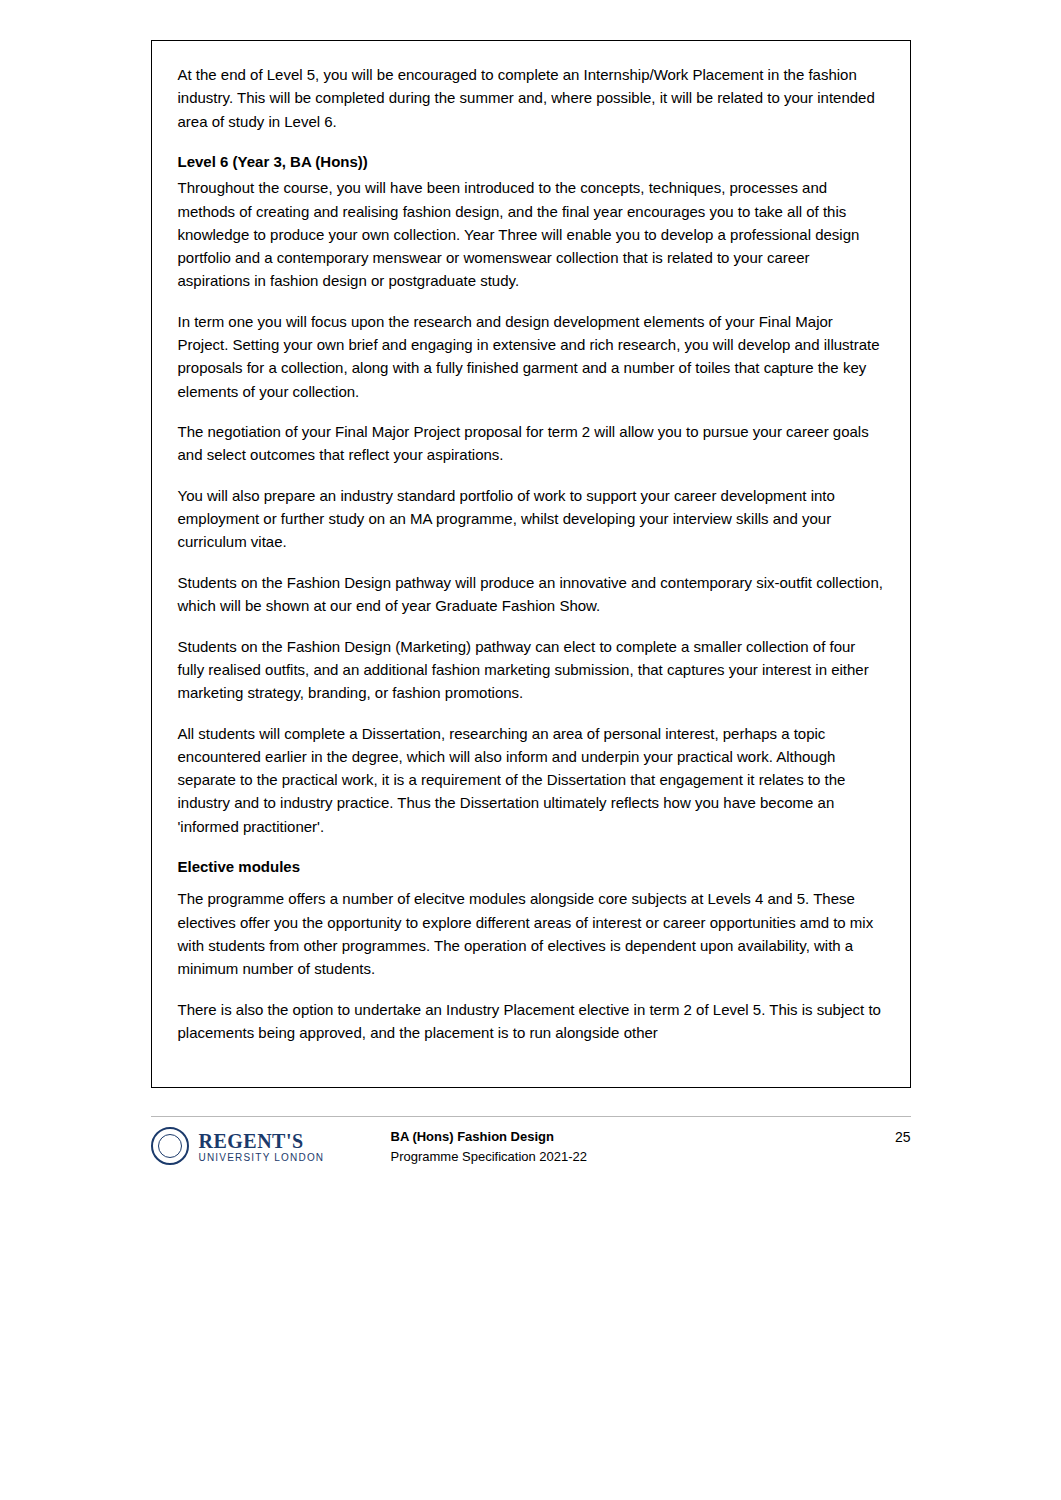At the end of Level 5, you will be encouraged to complete an Internship/Work Placement in the fashion industry. This will be completed during the summer and, where possible, it will be related to your intended area of study in Level 6.
Level 6 (Year 3, BA (Hons))
Throughout the course, you will have been introduced to the concepts, techniques, processes and methods of creating and realising fashion design, and the final year encourages you to take all of this knowledge to produce your own collection. Year Three will enable you to develop a professional design portfolio and a contemporary menswear or womenswear collection that is related to your career aspirations in fashion design or postgraduate study.
In term one you will focus upon the research and design development elements of your Final Major Project. Setting your own brief and engaging in extensive and rich research, you will develop and illustrate proposals for a collection, along with a fully finished garment and a number of toiles that capture the key elements of your collection.
The negotiation of your Final Major Project proposal for term 2 will allow you to pursue your career goals and select outcomes that reflect your aspirations.
You will also prepare an industry standard portfolio of work to support your career development into employment or further study on an MA programme, whilst developing your interview skills and your curriculum vitae.
Students on the Fashion Design pathway will produce an innovative and contemporary six-outfit collection, which will be shown at our end of year Graduate Fashion Show.
Students on the Fashion Design (Marketing) pathway can elect to complete a smaller collection of four fully realised outfits, and an additional fashion marketing submission, that captures your interest in either marketing strategy, branding, or fashion promotions.
All students will complete a Dissertation, researching an area of personal interest, perhaps a topic encountered earlier in the degree, which will also inform and underpin your practical work. Although separate to the practical work, it is a requirement of the Dissertation that engagement it relates to the industry and to industry practice. Thus the Dissertation ultimately reflects how you have become an 'informed practitioner'.
Elective modules
The programme offers a number of elecitve modules alongside core subjects at Levels 4 and 5. These electives offer you the opportunity to explore different areas of interest or career opportunities amd to mix with students from other programmes. The operation of electives is dependent upon availability, with a minimum number of students.
There is also the option to undertake an Industry Placement elective in term 2 of Level 5. This is subject to placements being approved, and the placement is to run alongside other
REGENT'S
UNIVERSITY LONDON
BA (Hons) Fashion Design
Programme Specification 2021-22
25